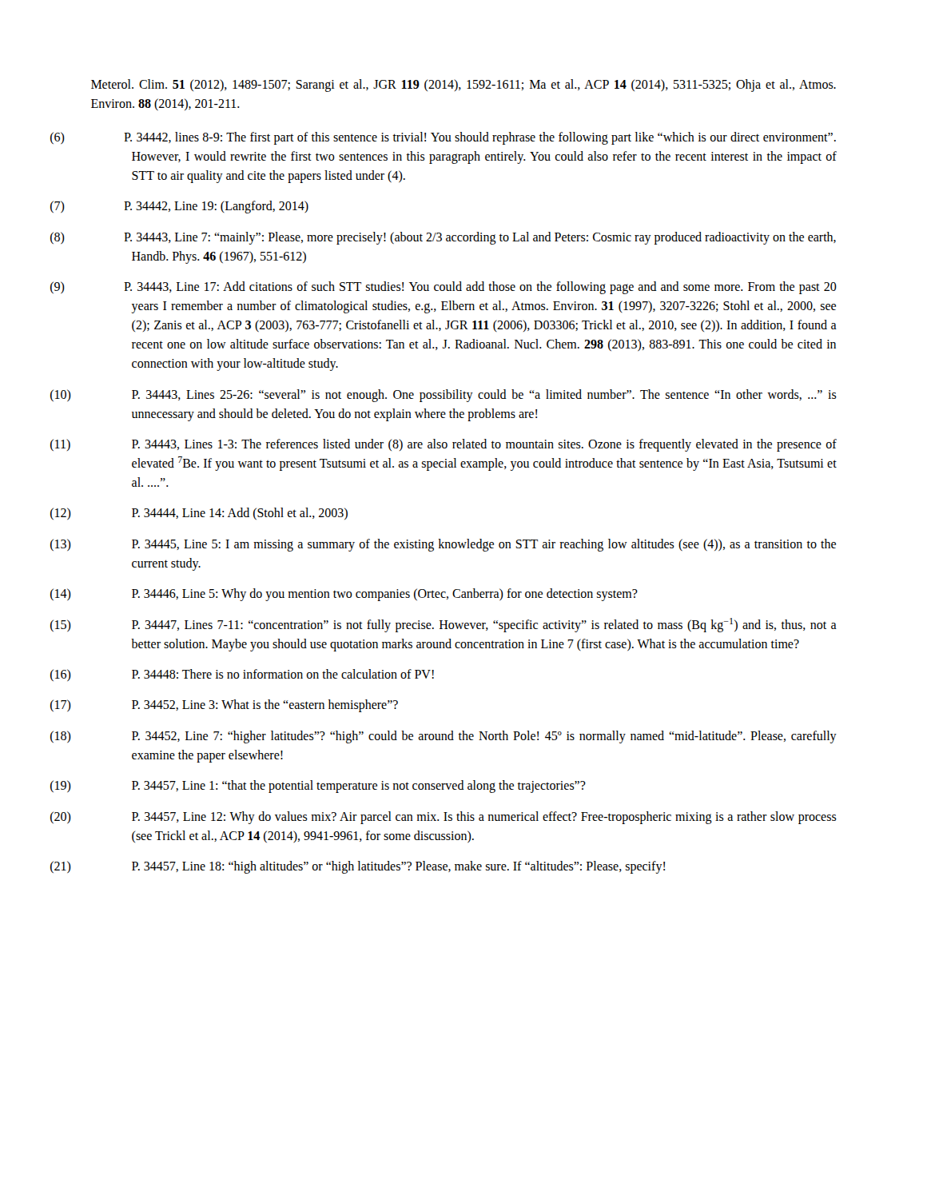Meterol. Clim. 51 (2012), 1489-1507; Sarangi et al., JGR 119 (2014), 1592-1611; Ma et al., ACP 14 (2014), 5311-5325; Ohja et al., Atmos. Environ. 88 (2014), 201-211.
(6) P. 34442, lines 8-9: The first part of this sentence is trivial! You should rephrase the following part like “which is our direct environment”. However, I would rewrite the first two sentences in this paragraph entirely. You could also refer to the recent interest in the impact of STT to air quality and cite the papers listed under (4).
(7) P. 34442, Line 19: (Langford, 2014)
(8) P. 34443, Line 7: “mainly”: Please, more precisely! (about 2/3 according to Lal and Peters: Cosmic ray produced radioactivity on the earth, Handb. Phys. 46 (1967), 551-612)
(9) P. 34443, Line 17: Add citations of such STT studies! You could add those on the following page and and some more. From the past 20 years I remember a number of climatological studies, e.g., Elbern et al., Atmos. Environ. 31 (1997), 3207-3226; Stohl et al., 2000, see (2); Zanis et al., ACP 3 (2003), 763-777; Cristofanelli et al., JGR 111 (2006), D03306; Trickl et al., 2010, see (2)). In addition, I found a recent one on low altitude surface observations: Tan et al., J. Radioanal. Nucl. Chem. 298 (2013), 883-891. This one could be cited in connection with your low-altitude study.
(10) P. 34443, Lines 25-26: “several” is not enough. One possibility could be “a limited number”. The sentence “In other words, ...” is unnecessary and should be deleted. You do not explain where the problems are!
(11) P. 34443, Lines 1-3: The references listed under (8) are also related to mountain sites. Ozone is frequently elevated in the presence of elevated 7Be. If you want to present Tsutsumi et al. as a special example, you could introduce that sentence by “In East Asia, Tsutsumi et al. ....”.
(12) P. 34444, Line 14: Add (Stohl et al., 2003)
(13) P. 34445, Line 5: I am missing a summary of the existing knowledge on STT air reaching low altitudes (see (4)), as a transition to the current study.
(14) P. 34446, Line 5: Why do you mention two companies (Ortec, Canberra) for one detection system?
(15) P. 34447, Lines 7-11: “concentration” is not fully precise. However, “specific activity” is related to mass (Bq kg−1) and is, thus, not a better solution. Maybe you should use quotation marks around concentration in Line 7 (first case). What is the accumulation time?
(16) P. 34448: There is no information on the calculation of PV!
(17) P. 34452, Line 3: What is the “eastern hemisphere”?
(18) P. 34452, Line 7: “higher latitudes”? “high” could be around the North Pole! 45º is normally named “mid-latitude”. Please, carefully examine the paper elsewhere!
(19) P. 34457, Line 1: “that the potential temperature is not conserved along the trajectories”?
(20) P. 34457, Line 12: Why do values mix? Air parcel can mix. Is this a numerical effect? Free-tropospheric mixing is a rather slow process (see Trickl et al., ACP 14 (2014), 9941-9961, for some discussion).
(21) P. 34457, Line 18: “high altitudes” or “high latitudes”? Please, make sure. If “altitudes”: Please, specify!